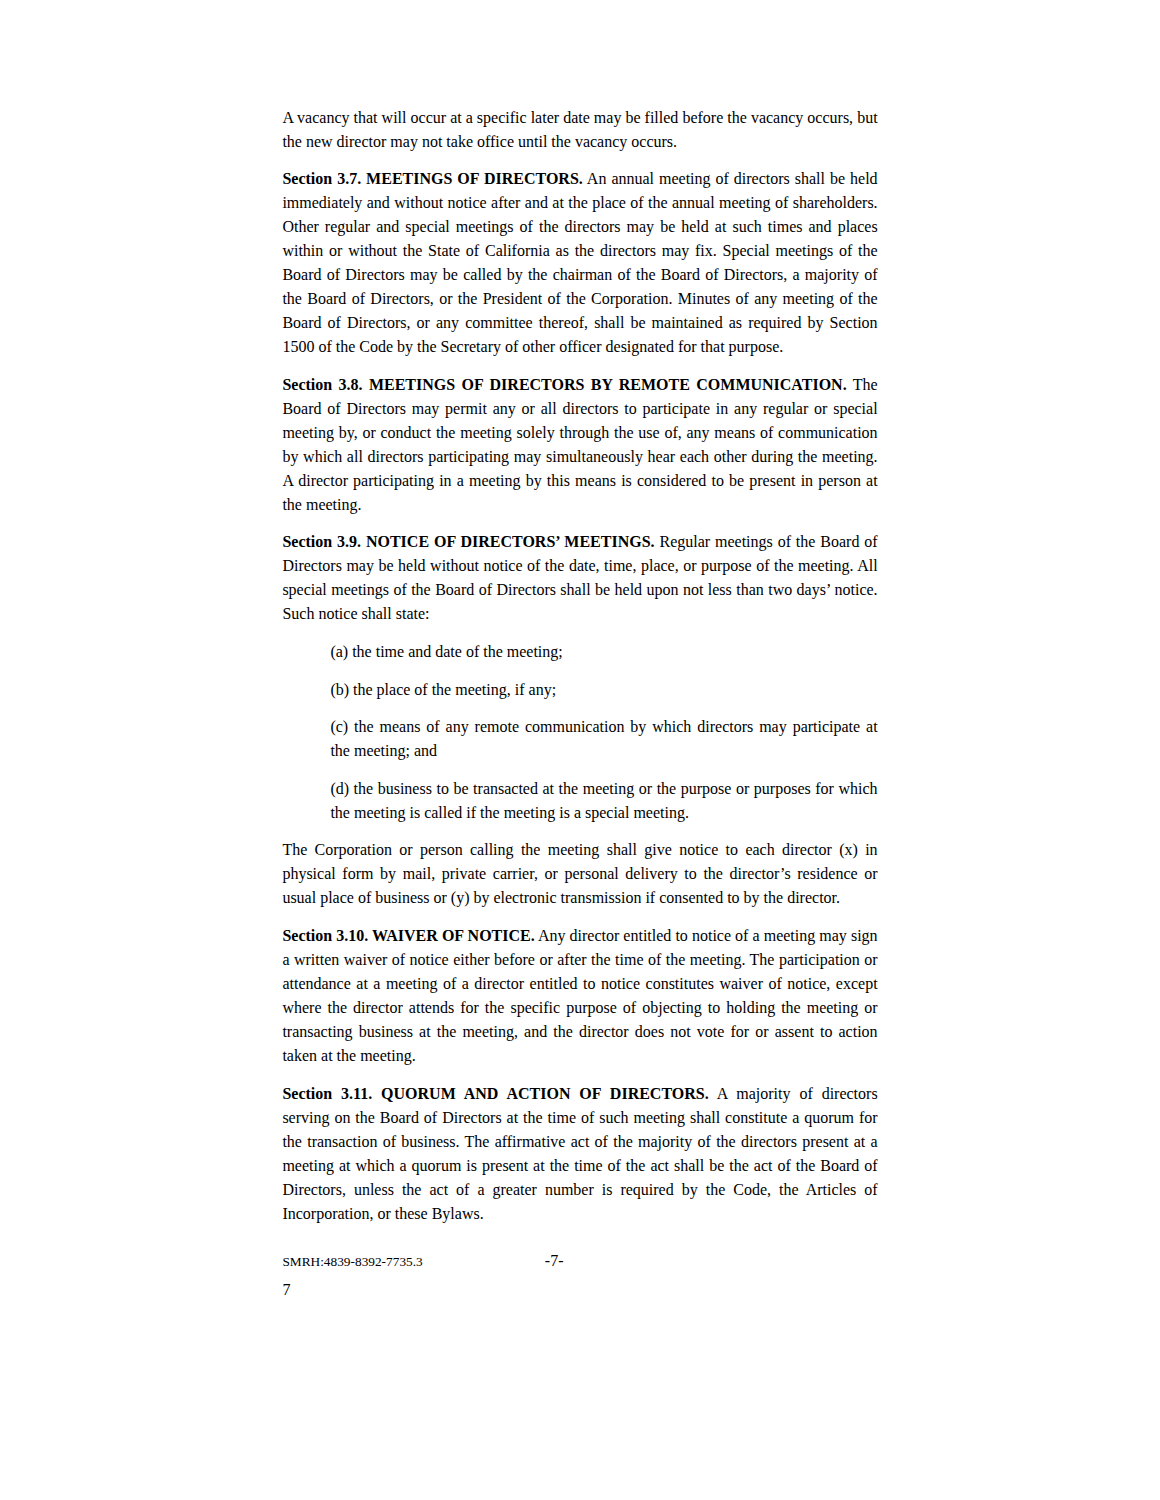A vacancy that will occur at a specific later date may be filled before the vacancy occurs, but the new director may not take office until the vacancy occurs.
Section 3.7. MEETINGS OF DIRECTORS. An annual meeting of directors shall be held immediately and without notice after and at the place of the annual meeting of shareholders. Other regular and special meetings of the directors may be held at such times and places within or without the State of California as the directors may fix. Special meetings of the Board of Directors may be called by the chairman of the Board of Directors, a majority of the Board of Directors, or the President of the Corporation. Minutes of any meeting of the Board of Directors, or any committee thereof, shall be maintained as required by Section 1500 of the Code by the Secretary of other officer designated for that purpose.
Section 3.8. MEETINGS OF DIRECTORS BY REMOTE COMMUNICATION. The Board of Directors may permit any or all directors to participate in any regular or special meeting by, or conduct the meeting solely through the use of, any means of communication by which all directors participating may simultaneously hear each other during the meeting. A director participating in a meeting by this means is considered to be present in person at the meeting.
Section 3.9. NOTICE OF DIRECTORS’ MEETINGS. Regular meetings of the Board of Directors may be held without notice of the date, time, place, or purpose of the meeting. All special meetings of the Board of Directors shall be held upon not less than two days’ notice. Such notice shall state:
(a) the time and date of the meeting;
(b) the place of the meeting, if any;
(c) the means of any remote communication by which directors may participate at the meeting; and
(d) the business to be transacted at the meeting or the purpose or purposes for which the meeting is called if the meeting is a special meeting.
The Corporation or person calling the meeting shall give notice to each director (x) in physical form by mail, private carrier, or personal delivery to the director’s residence or usual place of business or (y) by electronic transmission if consented to by the director.
Section 3.10. WAIVER OF NOTICE. Any director entitled to notice of a meeting may sign a written waiver of notice either before or after the time of the meeting. The participation or attendance at a meeting of a director entitled to notice constitutes waiver of notice, except where the director attends for the specific purpose of objecting to holding the meeting or transacting business at the meeting, and the director does not vote for or assent to action taken at the meeting.
Section 3.11. QUORUM AND ACTION OF DIRECTORS. A majority of directors serving on the Board of Directors at the time of such meeting shall constitute a quorum for the transaction of business. The affirmative act of the majority of the directors present at a meeting at which a quorum is present at the time of the act shall be the act of the Board of Directors, unless the act of a greater number is required by the Code, the Articles of Incorporation, or these Bylaws.
SMRH:4839-8392-7735.3
-7-
7